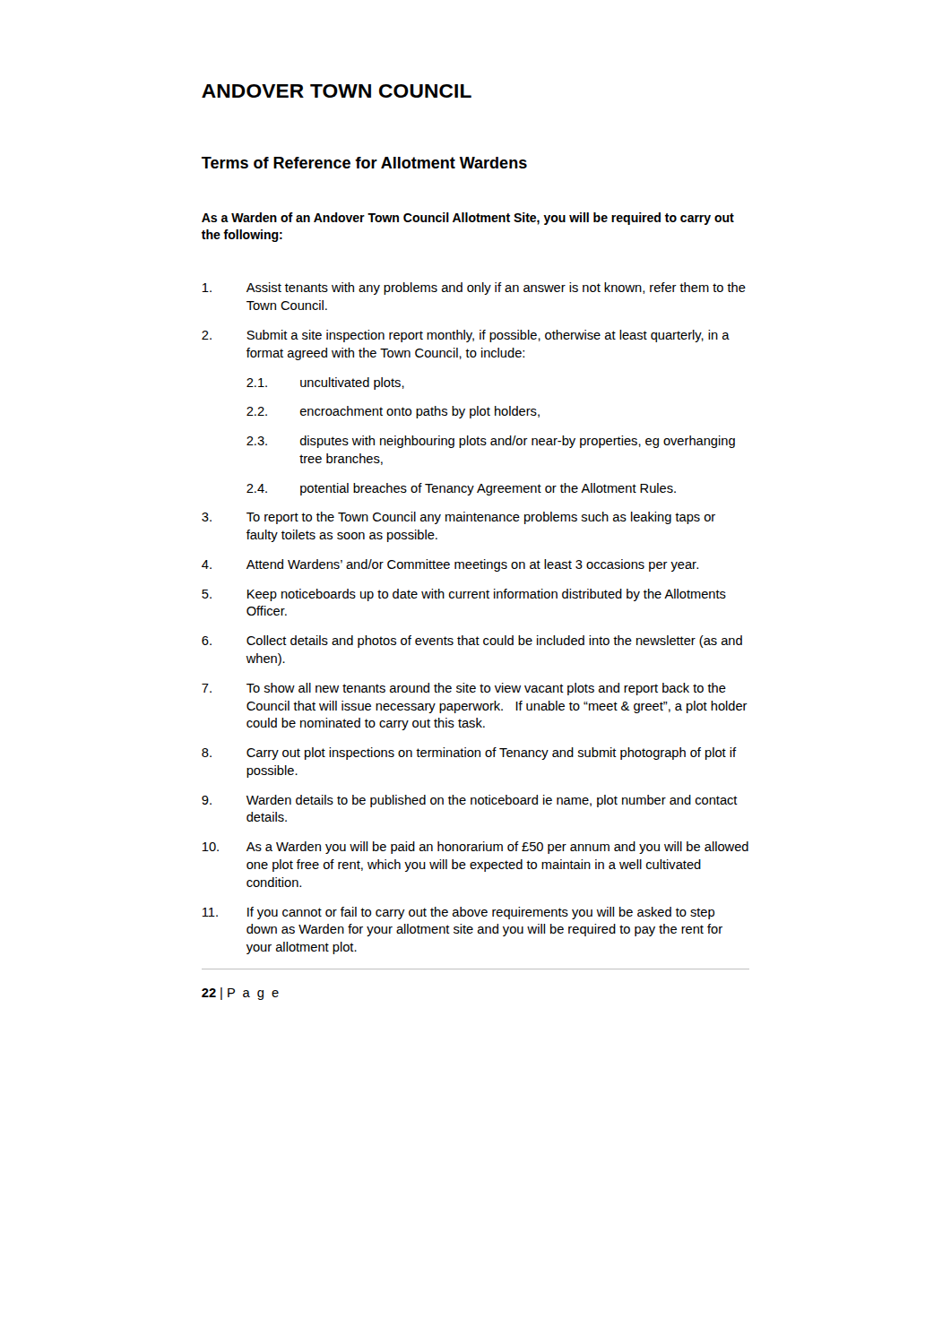ANDOVER TOWN COUNCIL
Terms of Reference for Allotment Wardens
As a Warden of an Andover Town Council Allotment Site, you will be required to carry out the following:
Assist tenants with any problems and only if an answer is not known, refer them to the Town Council.
Submit a site inspection report monthly, if possible, otherwise at least quarterly, in a format agreed with the Town Council, to include:
uncultivated plots,
encroachment onto paths by plot holders,
disputes with neighbouring plots and/or near-by properties, eg overhanging tree branches,
potential breaches of Tenancy Agreement or the Allotment Rules.
To report to the Town Council any maintenance problems such as leaking taps or faulty toilets as soon as possible.
Attend Wardens’ and/or Committee meetings on at least 3 occasions per year.
Keep noticeboards up to date with current information distributed by the Allotments Officer.
Collect details and photos of events that could be included into the newsletter (as and when).
To show all new tenants around the site to view vacant plots and report back to the Council that will issue necessary paperwork. If unable to “meet & greet”, a plot holder could be nominated to carry out this task.
Carry out plot inspections on termination of Tenancy and submit photograph of plot if possible.
Warden details to be published on the noticeboard ie name, plot number and contact details.
As a Warden you will be paid an honorarium of £50 per annum and you will be allowed one plot free of rent, which you will be expected to maintain in a well cultivated condition.
If you cannot or fail to carry out the above requirements you will be asked to step down as Warden for your allotment site and you will be required to pay the rent for your allotment plot.
22 | P a g e